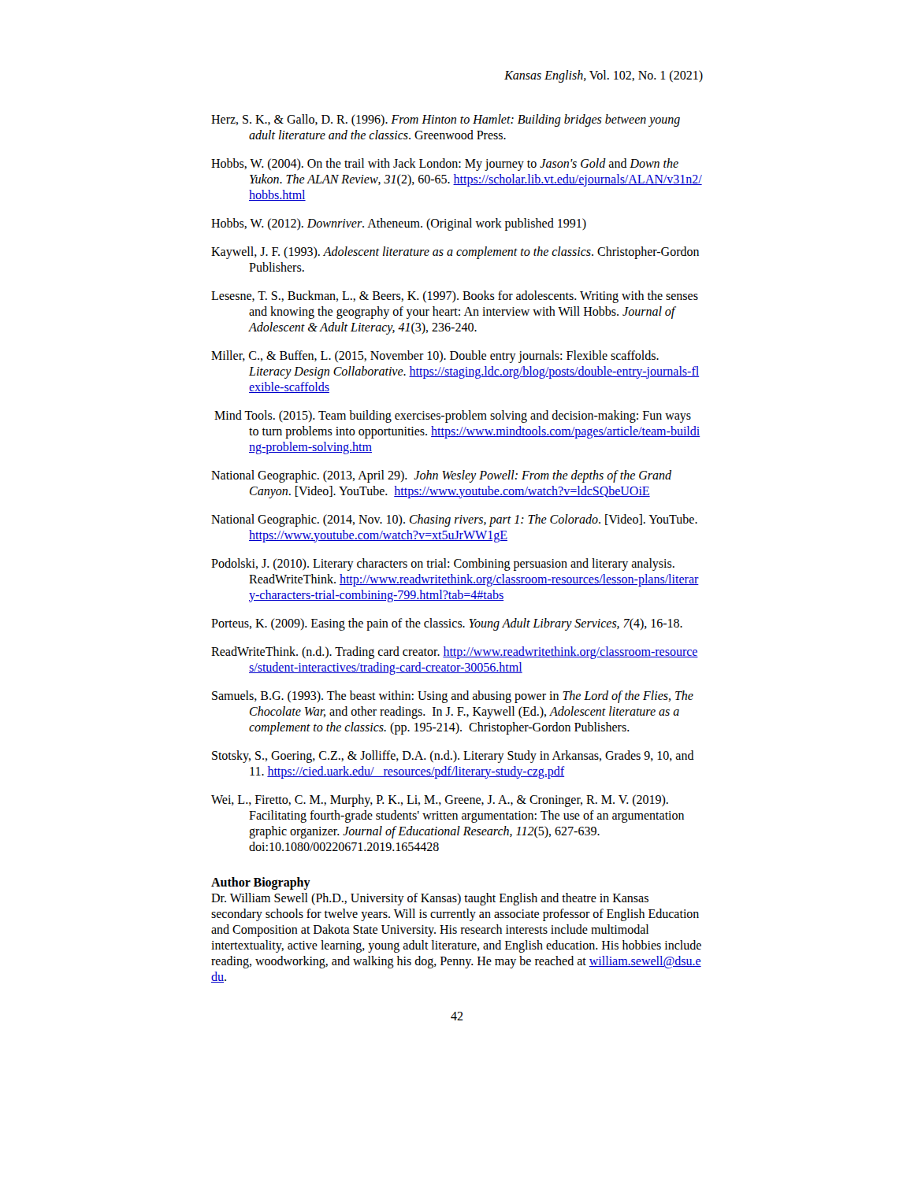Kansas English, Vol. 102, No. 1 (2021)
Herz, S. K., & Gallo, D. R. (1996). From Hinton to Hamlet: Building bridges between young adult literature and the classics. Greenwood Press.
Hobbs, W. (2004). On the trail with Jack London: My journey to Jason's Gold and Down the Yukon. The ALAN Review, 31(2), 60-65. https://scholar.lib.vt.edu/ejournals/ALAN/v31n2/hobbs.html
Hobbs, W. (2012). Downriver. Atheneum. (Original work published 1991)
Kaywell, J. F. (1993). Adolescent literature as a complement to the classics. Christopher-Gordon Publishers.
Lesesne, T. S., Buckman, L., & Beers, K. (1997). Books for adolescents. Writing with the senses and knowing the geography of your heart: An interview with Will Hobbs. Journal of Adolescent & Adult Literacy, 41(3), 236-240.
Miller, C., & Buffen, L. (2015, November 10). Double entry journals: Flexible scaffolds. Literacy Design Collaborative. https://staging.ldc.org/blog/posts/double-entry-journals-flexible-scaffolds
Mind Tools. (2015). Team building exercises-problem solving and decision-making: Fun ways to turn problems into opportunities. https://www.mindtools.com/pages/article/team-building-problem-solving.htm
National Geographic. (2013, April 29). John Wesley Powell: From the depths of the Grand Canyon. [Video]. YouTube. https://www.youtube.com/watch?v=ldcSQbeUOiE
National Geographic. (2014, Nov. 10). Chasing rivers, part 1: The Colorado. [Video]. YouTube. https://www.youtube.com/watch?v=xt5uJrWW1gE
Podolski, J. (2010). Literary characters on trial: Combining persuasion and literary analysis. ReadWriteThink. http://www.readwritethink.org/classroom-resources/lesson-plans/literary-characters-trial-combining-799.html?tab=4#tabs
Porteus, K. (2009). Easing the pain of the classics. Young Adult Library Services, 7(4), 16-18.
ReadWriteThink. (n.d.). Trading card creator. http://www.readwritethink.org/classroom-resources/student-interactives/trading-card-creator-30056.html
Samuels, B.G. (1993). The beast within: Using and abusing power in The Lord of the Flies, The Chocolate War, and other readings. In J. F., Kaywell (Ed.), Adolescent literature as a complement to the classics. (pp. 195-214). Christopher-Gordon Publishers.
Stotsky, S., Goering, C.Z., & Jolliffe, D.A. (n.d.). Literary Study in Arkansas, Grades 9, 10, and 11. https://cied.uark.edu/_ resources/pdf/literary-study-czg.pdf
Wei, L., Firetto, C. M., Murphy, P. K., Li, M., Greene, J. A., & Croninger, R. M. V. (2019). Facilitating fourth-grade students' written argumentation: The use of an argumentation graphic organizer. Journal of Educational Research, 112(5), 627-639. doi:10.1080/00220671.2019.1654428
Author Biography
Dr. William Sewell (Ph.D., University of Kansas) taught English and theatre in Kansas secondary schools for twelve years. Will is currently an associate professor of English Education and Composition at Dakota State University. His research interests include multimodal intertextuality, active learning, young adult literature, and English education. His hobbies include reading, woodworking, and walking his dog, Penny. He may be reached at william.sewell@dsu.edu.
42